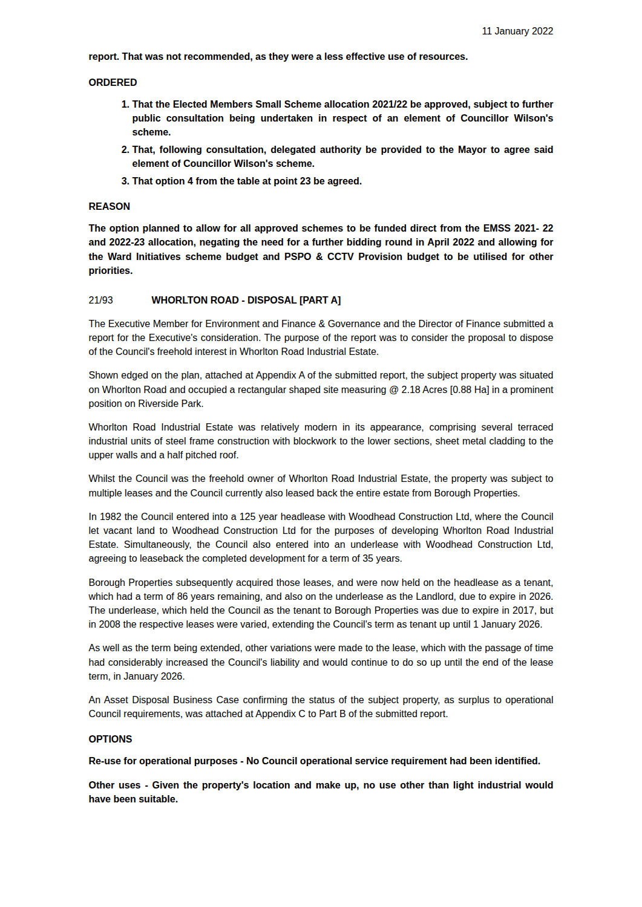11 January 2022
report. That was not recommended, as they were a less effective use of resources.
Ordered
That the Elected Members Small Scheme allocation 2021/22 be approved, subject to further public consultation being undertaken in respect of an element of Councillor Wilson's scheme.
That, following consultation, delegated authority be provided to the Mayor to agree said element of Councillor Wilson's scheme.
That option 4 from the table at point 23 be agreed.
Reason
The option planned to allow for all approved schemes to be funded direct from the EMSS 2021- 22 and 2022-23 allocation, negating the need for a further bidding round in April 2022 and allowing for the Ward Initiatives scheme budget and PSPO & CCTV Provision budget to be utilised for other priorities.
21/93
Whorlton Road - Disposal [Part A]
The Executive Member for Environment and Finance & Governance and the Director of Finance submitted a report for the Executive's consideration. The purpose of the report was to consider the proposal to dispose of the Council's freehold interest in Whorlton Road Industrial Estate.
Shown edged on the plan, attached at Appendix A of the submitted report, the subject property was situated on Whorlton Road and occupied a rectangular shaped site measuring @ 2.18 Acres [0.88 Ha] in a prominent position on Riverside Park.
Whorlton Road Industrial Estate was relatively modern in its appearance, comprising several terraced industrial units of steel frame construction with blockwork to the lower sections, sheet metal cladding to the upper walls and a half pitched roof.
Whilst the Council was the freehold owner of Whorlton Road Industrial Estate, the property was subject to multiple leases and the Council currently also leased back the entire estate from Borough Properties.
In 1982 the Council entered into a 125 year headlease with Woodhead Construction Ltd, where the Council let vacant land to Woodhead Construction Ltd for the purposes of developing Whorlton Road Industrial Estate. Simultaneously, the Council also entered into an underlease with Woodhead Construction Ltd, agreeing to leaseback the completed development for a term of 35 years.
Borough Properties subsequently acquired those leases, and were now held on the headlease as a tenant, which had a term of 86 years remaining, and also on the underlease as the Landlord, due to expire in 2026. The underlease, which held the Council as the tenant to Borough Properties was due to expire in 2017, but in 2008 the respective leases were varied, extending the Council's term as tenant up until 1 January 2026.
As well as the term being extended, other variations were made to the lease, which with the passage of time had considerably increased the Council's liability and would continue to do so up until the end of the lease term, in January 2026.
An Asset Disposal Business Case confirming the status of the subject property, as surplus to operational Council requirements, was attached at Appendix C to Part B of the submitted report.
Options
Re-use for operational purposes - No Council operational service requirement had been identified.
Other uses - Given the property's location and make up, no use other than light industrial would have been suitable.